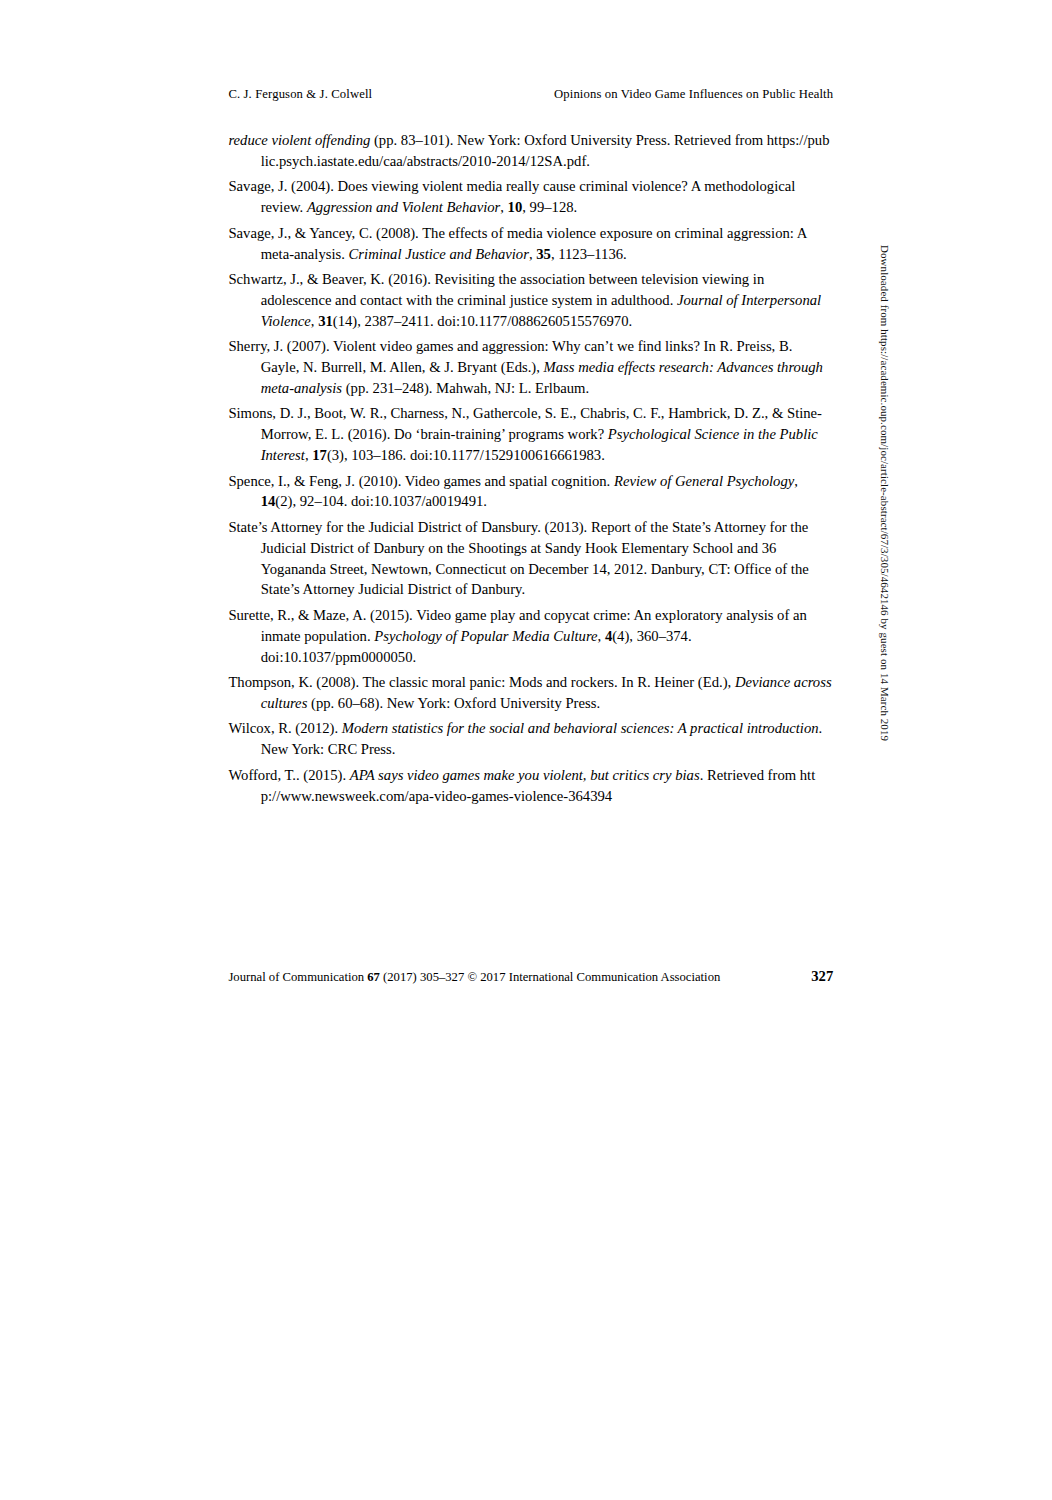C. J. Ferguson & J. Colwell Opinions on Video Game Influences on Public Health
Downloaded from https://academic.oup.com/joc/article-abstract/67/3/305/4642146 by guest on 14 March 2019
reduce violent offending (pp. 83–101). New York: Oxford University Press. Retrieved from https://public.psych.iastate.edu/caa/abstracts/2010-2014/12SA.pdf.
Savage, J. (2004). Does viewing violent media really cause criminal violence? A methodological review. Aggression and Violent Behavior, 10, 99–128.
Savage, J., & Yancey, C. (2008). The effects of media violence exposure on criminal aggression: A meta-analysis. Criminal Justice and Behavior, 35, 1123–1136.
Schwartz, J., & Beaver, K. (2016). Revisiting the association between television viewing in adolescence and contact with the criminal justice system in adulthood. Journal of Interpersonal Violence, 31(14), 2387–2411. doi:10.1177/0886260515576970.
Sherry, J. (2007). Violent video games and aggression: Why can’t we find links? In R. Preiss, B. Gayle, N. Burrell, M. Allen, & J. Bryant (Eds.), Mass media effects research: Advances through meta-analysis (pp. 231–248). Mahwah, NJ: L. Erlbaum.
Simons, D. J., Boot, W. R., Charness, N., Gathercole, S. E., Chabris, C. F., Hambrick, D. Z., & Stine-Morrow, E. L. (2016). Do ‘brain-training’ programs work? Psychological Science in the Public Interest, 17(3), 103–186. doi:10.1177/1529100616661983.
Spence, I., & Feng, J. (2010). Video games and spatial cognition. Review of General Psychology, 14(2), 92–104. doi:10.1037/a0019491.
State’s Attorney for the Judicial District of Dansbury. (2013). Report of the State’s Attorney for the Judicial District of Danbury on the Shootings at Sandy Hook Elementary School and 36 Yogananda Street, Newtown, Connecticut on December 14, 2012. Danbury, CT: Office of the State’s Attorney Judicial District of Danbury.
Surette, R., & Maze, A. (2015). Video game play and copycat crime: An exploratory analysis of an inmate population. Psychology of Popular Media Culture, 4(4), 360–374. doi:10.1037/ppm0000050.
Thompson, K. (2008). The classic moral panic: Mods and rockers. In R. Heiner (Ed.), Deviance across cultures (pp. 60–68). New York: Oxford University Press.
Wilcox, R. (2012). Modern statistics for the social and behavioral sciences: A practical introduction. New York: CRC Press.
Wofford, T.. (2015). APA says video games make you violent, but critics cry bias. Retrieved from http://www.newsweek.com/apa-video-games-violence-364394
Journal of Communication 67 (2017) 305–327 © 2017 International Communication Association 327